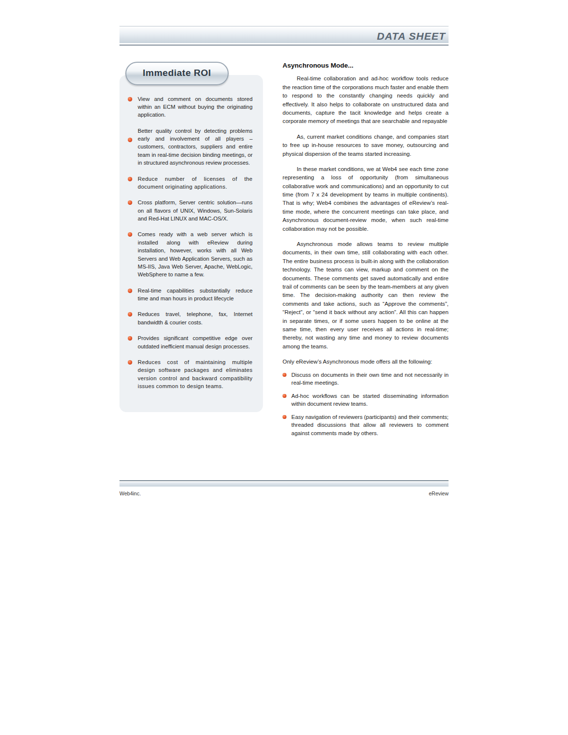DATA SHEET
Immediate ROI
View and comment on documents stored within an ECM without buying the originating application.
Better quality control by detecting problems early and involvement of all players – customers, contractors, suppliers and entire team in real-time decision binding meetings, or in structured asynchronous review processes.
Reduce number of licenses of the document originating applications.
Cross platform, Server centric solution—runs on all flavors of UNIX, Windows, Sun-Solaris and Red-Hat LINUX and MAC-OS/X.
Comes ready with a web server which is installed along with eReview during installation, however, works with all Web Servers and Web Application Servers, such as MS-IIS, Java Web Server, Apache, WebLogic, WebSphere to name a few.
Real-time capabilities substantially reduce time and man hours in product lifecycle
Reduces travel, telephone, fax, Internet bandwidth & courier costs.
Provides significant competitive edge over outdated inefficient manual design processes.
Reduces cost of maintaining multiple design software packages and eliminates version control and backward compatibility issues common to design teams.
Asynchronous Mode...
Real-time collaboration and ad-hoc workflow tools reduce the reaction time of the corporations much faster and enable them to respond to the constantly changing needs quickly and effectively. It also helps to collaborate on unstructured data and documents, capture the tacit knowledge and helps create a corporate memory of meetings that are searchable and repayable
As, current market conditions change, and companies start to free up in-house resources to save money, outsourcing and physical dispersion of the teams started increasing.
In these market conditions, we at Web4 see each time zone representing a loss of opportunity (from simultaneous collaborative work and communications) and an opportunity to cut time (from 7 x 24 development by teams in multiple continents). That is why; Web4 combines the advantages of eReview’s real-time mode, where the concurrent meetings can take place, and Asynchronous document-review mode, when such real-time collaboration may not be possible.
Asynchronous mode allows teams to review multiple documents, in their own time, still collaborating with each other. The entire business process is built-in along with the collaboration technology. The teams can view, markup and comment on the documents. These comments get saved automatically and entire trail of comments can be seen by the team-members at any given time. The decision-making authority can then review the comments and take actions, such as “Approve the comments”, “Reject”, or “send it back without any action”. All this can happen in separate times, or if some users happen to be online at the same time, then every user receives all actions in real-time; thereby, not wasting any time and money to review documents among the teams.
Only eReview’s Asynchronous mode offers all the following:
Discuss on documents in their own time and not necessarily in real-time meetings.
Ad-hoc workflows can be started disseminating information within document review teams.
Easy navigation of reviewers (participants) and their comments; threaded discussions that allow all reviewers to comment against comments made by others.
Web4inc. eReview